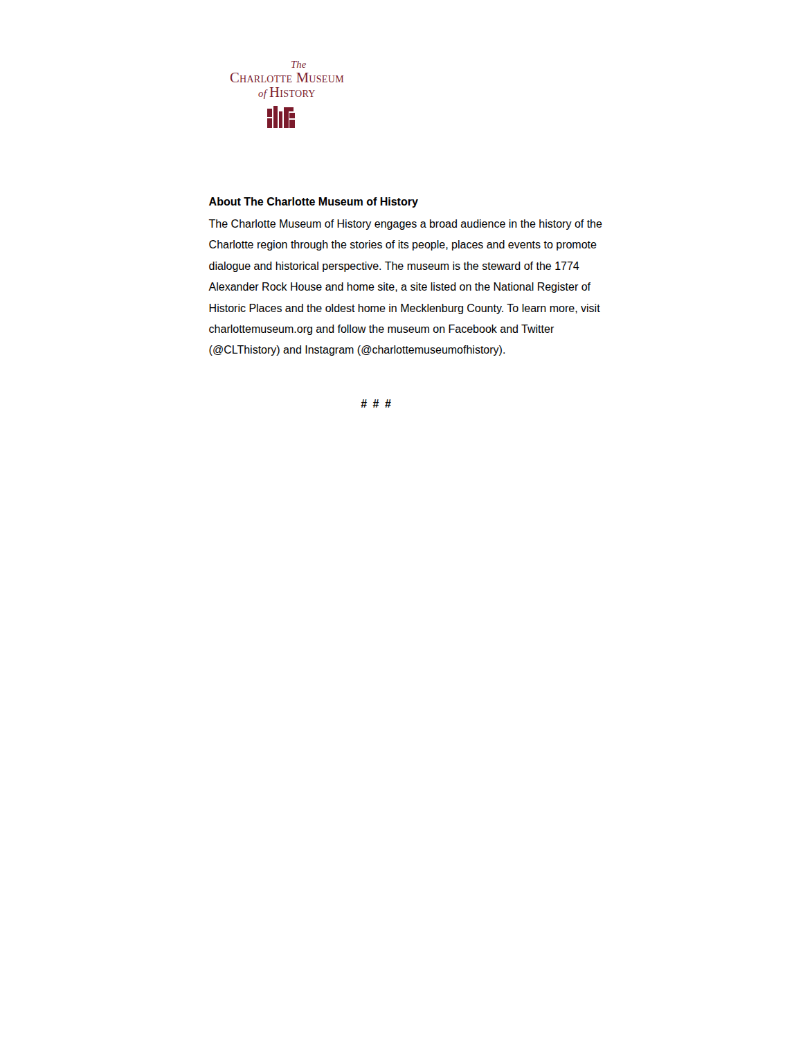The
Charlotte Museum
of History
About The Charlotte Museum of History
The Charlotte Museum of History engages a broad audience in the history of the Charlotte region through the stories of its people, places and events to promote dialogue and historical perspective. The museum is the steward of the 1774 Alexander Rock House and home site, a site listed on the National Register of Historic Places and the oldest home in Mecklenburg County. To learn more, visit charlottemuseum.org and follow the museum on Facebook and Twitter (@CLThistory) and Instagram (@charlottemuseumofhistory).
# # #